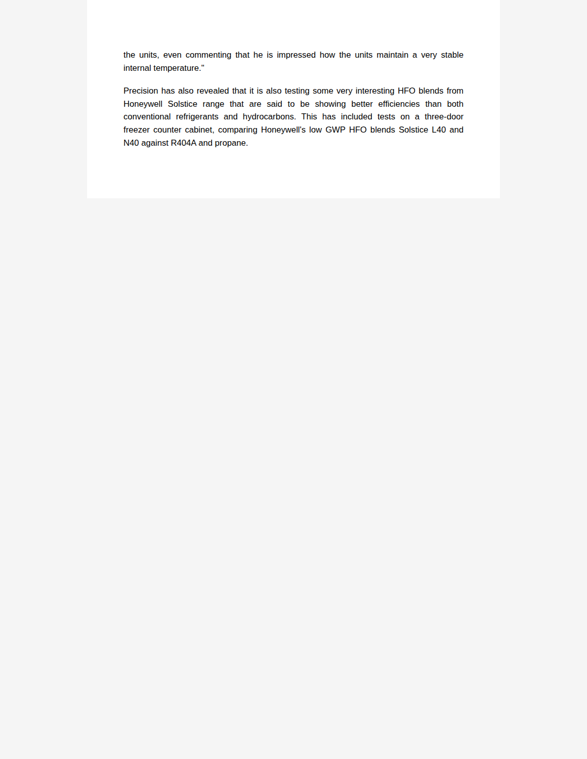the units, even commenting that he is impressed how the units maintain a very stable internal temperature."
Precision has also revealed that it is also testing some very interesting HFO blends from Honeywell Solstice range that are said to be showing better efficiencies than both conventional refrigerants and hydrocarbons. This has included tests on a three-door freezer counter cabinet, comparing Honeywell's low GWP HFO blends Solstice L40 and N40 against R404A and propane.